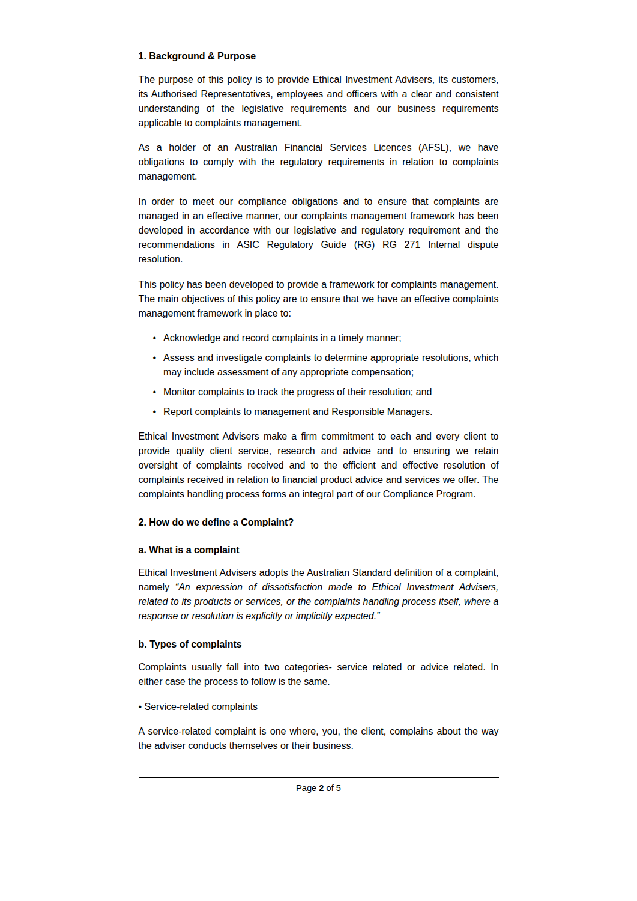1. Background & Purpose
The purpose of this policy is to provide Ethical Investment Advisers, its customers, its Authorised Representatives, employees and officers with a clear and consistent understanding of the legislative requirements and our business requirements applicable to complaints management.
As a holder of an Australian Financial Services Licences (AFSL), we have obligations to comply with the regulatory requirements in relation to complaints management.
In order to meet our compliance obligations and to ensure that complaints are managed in an effective manner, our complaints management framework has been developed in accordance with our legislative and regulatory requirement and the recommendations in ASIC Regulatory Guide (RG) RG 271 Internal dispute resolution.
This policy has been developed to provide a framework for complaints management. The main objectives of this policy are to ensure that we have an effective complaints management framework in place to:
Acknowledge and record complaints in a timely manner;
Assess and investigate complaints to determine appropriate resolutions, which may include assessment of any appropriate compensation;
Monitor complaints to track the progress of their resolution; and
Report complaints to management and Responsible Managers.
Ethical Investment Advisers make a firm commitment to each and every client to provide quality client service, research and advice and to ensuring we retain oversight of complaints received and to the efficient and effective resolution of complaints received in relation to financial product advice and services we offer. The complaints handling process forms an integral part of our Compliance Program.
2. How do we define a Complaint?
a. What is a complaint
Ethical Investment Advisers adopts the Australian Standard definition of a complaint, namely “An expression of dissatisfaction made to Ethical Investment Advisers, related to its products or services, or the complaints handling process itself, where a response or resolution is explicitly or implicitly expected.”
b. Types of complaints
Complaints usually fall into two categories- service related or advice related. In either case the process to follow is the same.
• Service-related complaints
A service-related complaint is one where, you, the client, complains about the way the adviser conducts themselves or their business.
Page 2 of 5